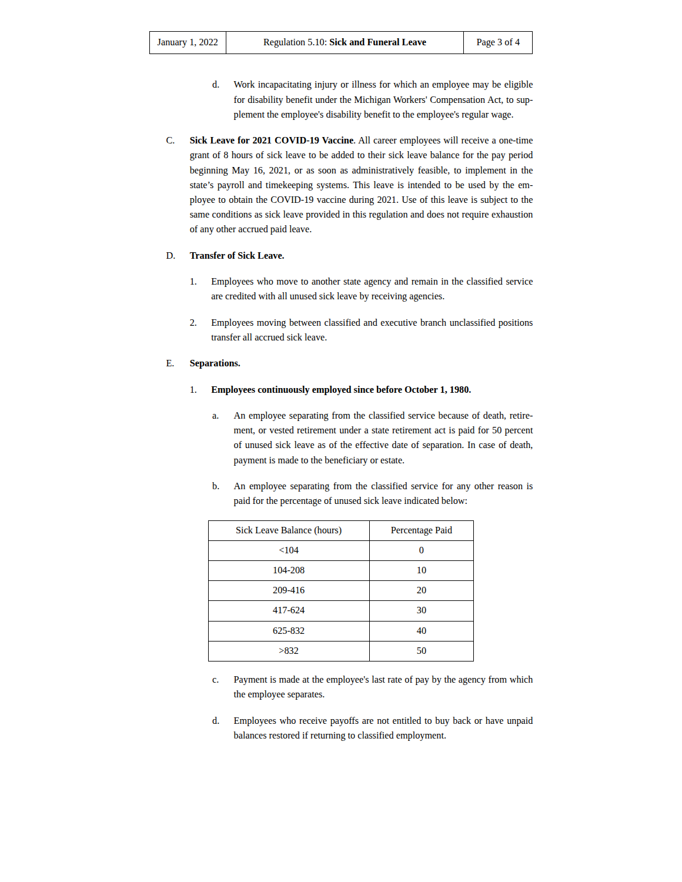| January 1, 2022 | Regulation 5.10: Sick and Funeral Leave | Page 3 of 4 |
d.
Work incapacitating injury or illness for which an employee may be eligible for disability benefit under the Michigan Workers' Compensation Act, to supplement the employee's disability benefit to the employee's regular wage.
C.
Sick Leave for 2021 COVID-19 Vaccine. All career employees will receive a one-time grant of 8 hours of sick leave to be added to their sick leave balance for the pay period beginning May 16, 2021, or as soon as administratively feasible, to implement in the state’s payroll and timekeeping systems. This leave is intended to be used by the employee to obtain the COVID-19 vaccine during 2021. Use of this leave is subject to the same conditions as sick leave provided in this regulation and does not require exhaustion of any other accrued paid leave.
D.
Transfer of Sick Leave.
1.
Employees who move to another state agency and remain in the classified service are credited with all unused sick leave by receiving agencies.
2.
Employees moving between classified and executive branch unclassified positions transfer all accrued sick leave.
E.
Separations.
1.
Employees continuously employed since before October 1, 1980.
a.
An employee separating from the classified service because of death, retirement, or vested retirement under a state retirement act is paid for 50 percent of unused sick leave as of the effective date of separation. In case of death, payment is made to the beneficiary or estate.
b.
An employee separating from the classified service for any other reason is paid for the percentage of unused sick leave indicated below:
| Sick Leave Balance (hours) | Percentage Paid |
| <104 | 0 |
| 104-208 | 10 |
| 209-416 | 20 |
| 417-624 | 30 |
| 625-832 | 40 |
| >832 | 50 |
c.
Payment is made at the employee's last rate of pay by the agency from which the employee separates.
d.
Employees who receive payoffs are not entitled to buy back or have unpaid balances restored if returning to classified employment.